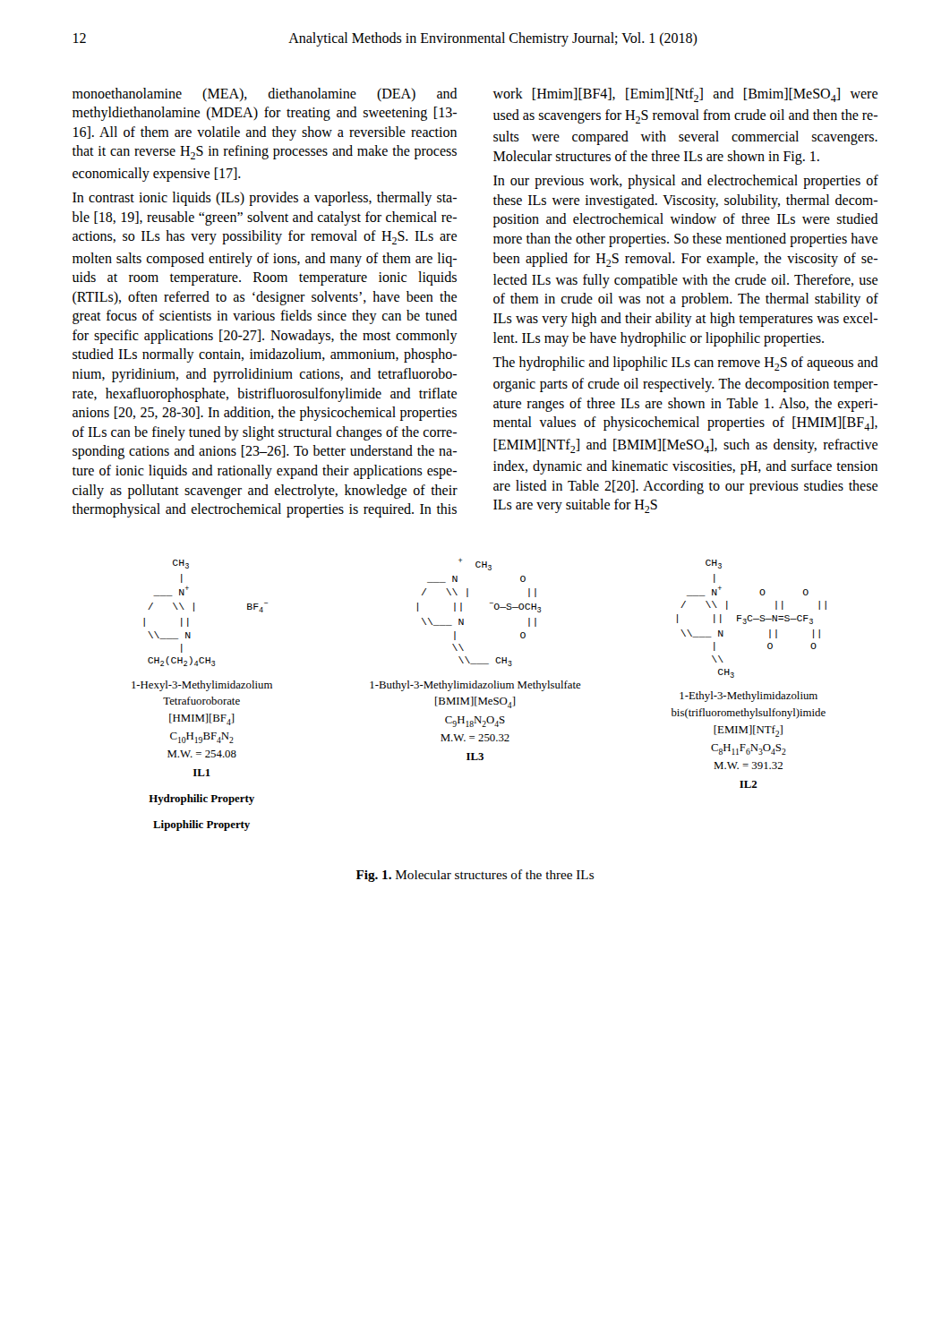12
Analytical Methods in Environmental Chemistry Journal; Vol. 1 (2018)
monoethanolamine (MEA), diethanolamine (DEA) and methyldiethanolamine (MDEA) for treating and sweetening [13-16]. All of them are volatile and they show a reversible reaction that it can reverse H2S in refining processes and make the process economically expensive [17].
In contrast ionic liquids (ILs) provides a vaporless, thermally stable [18, 19], reusable “green” solvent and catalyst for chemical reactions, so ILs has very possibility for removal of H2S. ILs are molten salts composed entirely of ions, and many of them are liquids at room temperature. Room temperature ionic liquids (RTILs), often referred to as ‘designer solvents’, have been the great focus of scientists in various fields since they can be tuned for specific applications [20-27]. Nowadays, the most commonly studied ILs normally contain, imidazolium, ammonium, phosphonium, pyridinium, and pyrrolidinium cations, and tetrafluoroborate, hexafluorophosphate, bistrifluorosulfonylimide and triflate anions [20, 25, 28-30]. In addition, the physicochemical properties of ILs can be finely tuned by slight structural changes of the corresponding cations and anions [23–26]. To better understand the nature of ionic liquids and rationally expand their applications especially as pollutant scavenger and electrolyte, knowledge of their thermophysical and electrochemical properties is required. In this work [Hmim][BF4], [Emim][Ntf2] and [Bmim][MeSO4] were used as scavengers for H2S removal from crude oil and then the results were compared with several commercial scavengers. Molecular structures of the three ILs are shown in Fig. 1.
In our previous work, physical and electrochemical properties of these ILs were investigated. Viscosity, solubility, thermal decomposition and electrochemical window of three ILs were studied more than the other properties. So these mentioned properties have been applied for H2S removal. For example, the viscosity of selected ILs was fully compatible with the crude oil. Therefore, use of them in crude oil was not a problem. The thermal stability of ILs was very high and their ability at high temperatures was excellent. ILs may be have hydrophilic or lipophilic properties.
The hydrophilic and lipophilic ILs can remove H2S of aqueous and organic parts of crude oil respectively. The decomposition temperature ranges of three ILs are shown in Table 1. Also, the experimental values of physicochemical properties of [HMIM][BF4], [EMIM][NTf2] and [BMIM][MeSO4], such as density, refractive index, dynamic and kinematic viscosities, pH, and surface tension are listed in Table 2[20]. According to our previous studies these ILs are very suitable for H2S
CH3 | ___ N+ / \\ | BF4− | || \\___ N | CH2(CH2)4CH3
1-Hexyl-3-Methylimidazolium
Tetrafuoroborate
[HMIM][BF4]
C10H19BF4N2
M.W. = 254.08
IL1
Hydrophilic Property
Lipophilic Property
+ CH3 ___ N O / \\ | || | || −O—S—OCH3 \\___ N || | O \\ \\___ CH3
1-Buthyl-3-Methylimidazolium Methylsulfate
[BMIM][MeSO4]
C9H18N2O4S
M.W. = 250.32
IL3
CH3 | ___ N+ O O / \\ | || || | || F3C—S—N=S—CF3 \\___ N || || | O O \\ CH3
1-Ethyl-3-Methylimidazolium
bis(trifluoromethylsulfonyl)imide
[EMIM][NTf2]
C8H11F6N3O4S2
M.W. = 391.32
IL2
Fig. 1. Molecular structures of the three ILs